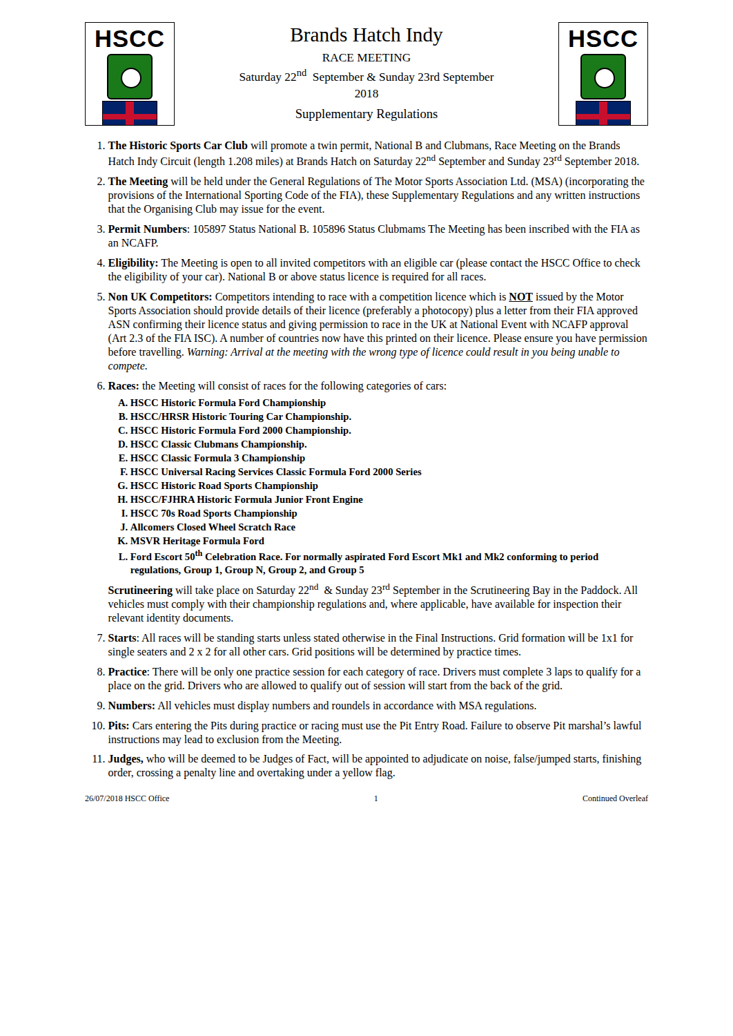HSCC
HSCC
Brands Hatch Indy
RACE MEETING
Saturday 22nd September & Sunday 23rd September
2018
Supplementary Regulations
The Historic Sports Car Club will promote a twin permit, National B and Clubmans, Race Meeting on the Brands Hatch Indy Circuit (length 1.208 miles) at Brands Hatch on Saturday 22nd September and Sunday 23rd September 2018.
The Meeting will be held under the General Regulations of The Motor Sports Association Ltd. (MSA) (incorporating the provisions of the International Sporting Code of the FIA), these Supplementary Regulations and any written instructions that the Organising Club may issue for the event.
Permit Numbers: 105897 Status National B. 105896 Status Clubmams The Meeting has been inscribed with the FIA as an NCAFP.
Eligibility: The Meeting is open to all invited competitors with an eligible car (please contact the HSCC Office to check the eligibility of your car). National B or above status licence is required for all races.
Non UK Competitors: Competitors intending to race with a competition licence which is NOT issued by the Motor Sports Association should provide details of their licence (preferably a photocopy) plus a letter from their FIA approved ASN confirming their licence status and giving permission to race in the UK at National Event with NCAFP approval (Art 2.3 of the FIA ISC). A number of countries now have this printed on their licence. Please ensure you have permission before travelling. Warning: Arrival at the meeting with the wrong type of licence could result in you being unable to compete.
Races: the Meeting will consist of races for the following categories of cars:
HSCC Historic Formula Ford Championship
HSCC/HRSR Historic Touring Car Championship.
HSCC Historic Formula Ford 2000 Championship.
HSCC Classic Clubmans Championship.
HSCC Classic Formula 3 Championship
HSCC Universal Racing Services Classic Formula Ford 2000 Series
HSCC Historic Road Sports Championship
HSCC/FJHRA Historic Formula Junior Front Engine
HSCC 70s Road Sports Championship
Allcomers Closed Wheel Scratch Race
MSVR Heritage Formula Ford
Ford Escort 50th Celebration Race. For normally aspirated Ford Escort Mk1 and Mk2 conforming to period regulations, Group 1, Group N, Group 2, and Group 5
Scrutineering will take place on Saturday 22nd & Sunday 23rd September in the Scrutineering Bay in the Paddock. All vehicles must comply with their championship regulations and, where applicable, have available for inspection their relevant identity documents.
Starts: All races will be standing starts unless stated otherwise in the Final Instructions. Grid formation will be 1x1 for single seaters and 2 x 2 for all other cars. Grid positions will be determined by practice times.
Practice: There will be only one practice session for each category of race. Drivers must complete 3 laps to qualify for a place on the grid. Drivers who are allowed to qualify out of session will start from the back of the grid.
Numbers: All vehicles must display numbers and roundels in accordance with MSA regulations.
Pits: Cars entering the Pits during practice or racing must use the Pit Entry Road. Failure to observe Pit marshal’s lawful instructions may lead to exclusion from the Meeting.
Judges, who will be deemed to be Judges of Fact, will be appointed to adjudicate on noise, false/jumped starts, finishing order, crossing a penalty line and overtaking under a yellow flag.
26/07/2018 HSCC Office
1
Continued Overleaf